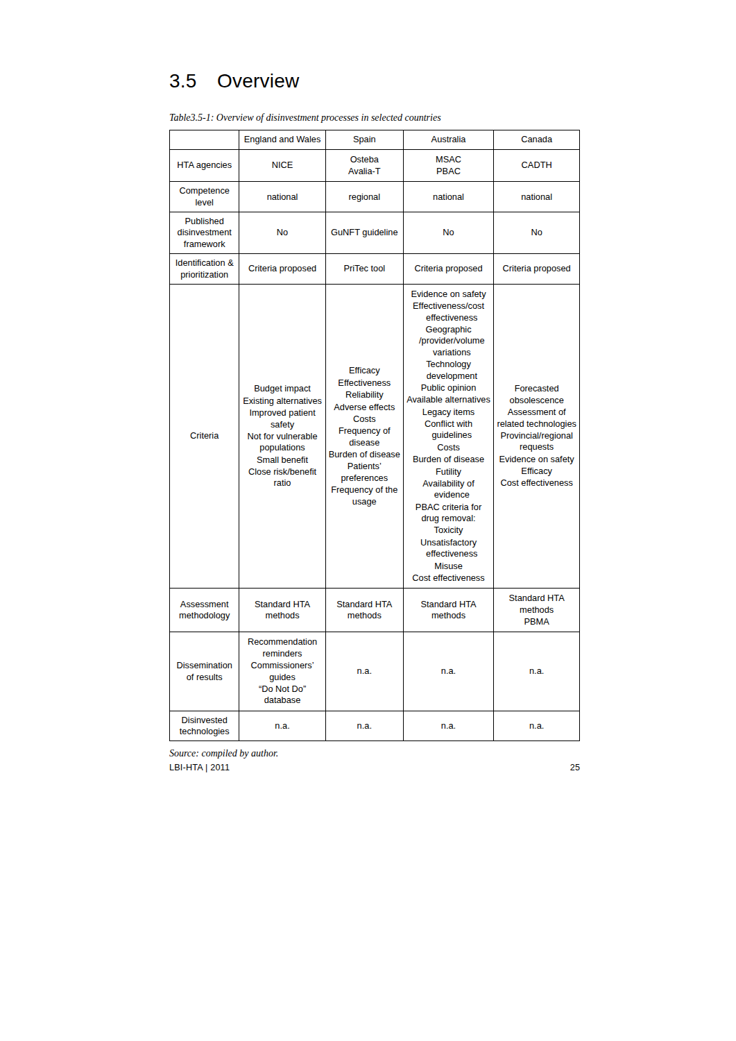3.5 Overview
Table3.5-1: Overview of disinvestment processes in selected countries
| | England and Wales | Spain | Australia | Canada |
| --- | --- | --- | --- | --- |
| HTA agencies | NICE | Osteba Avalia-T | MSAC PBAC | CADTH |
| Competence level | national | regional | national | national |
| Published disinvestment framework | No | GuNFT guideline | No | No |
| Identification & prioritization | Criteria proposed | PriTec tool | Criteria proposed | Criteria proposed |
| Criteria | Budget impact Existing alternatives Improved patient safety Not for vulnerable populations Small benefit Close risk/benefit ratio | Efficacy Effectiveness Reliability Adverse effects Costs Frequency of disease Burden of disease Patients’ preferences Frequency of the usage | Evidence on safety Effectiveness/cost effectiveness Geographic /provider/volume variations Technology development Public opinion Available alternatives Legacy items Conflict with guidelines Costs Burden of disease Futility Availability of evidence PBAC criteria for drug removal: Toxicity Unsatisfactory effectiveness Misuse Cost effectiveness | Forecasted obsolescence Assessment of related technologies Provincial/regional requests Evidence on safety Efficacy Cost effectiveness |
| Assessment methodology | Standard HTA methods | Standard HTA methods | Standard HTA methods | Standard HTA methods PBMA |
| Dissemination of results | Recommendation reminders Commissioners’ guides “Do Not Do” database | n.a. | n.a. | n.a. |
| Disinvested technologies | n.a. | n.a. | n.a. | n.a. |
Source: compiled by author.
LBI-HTA | 2011
25